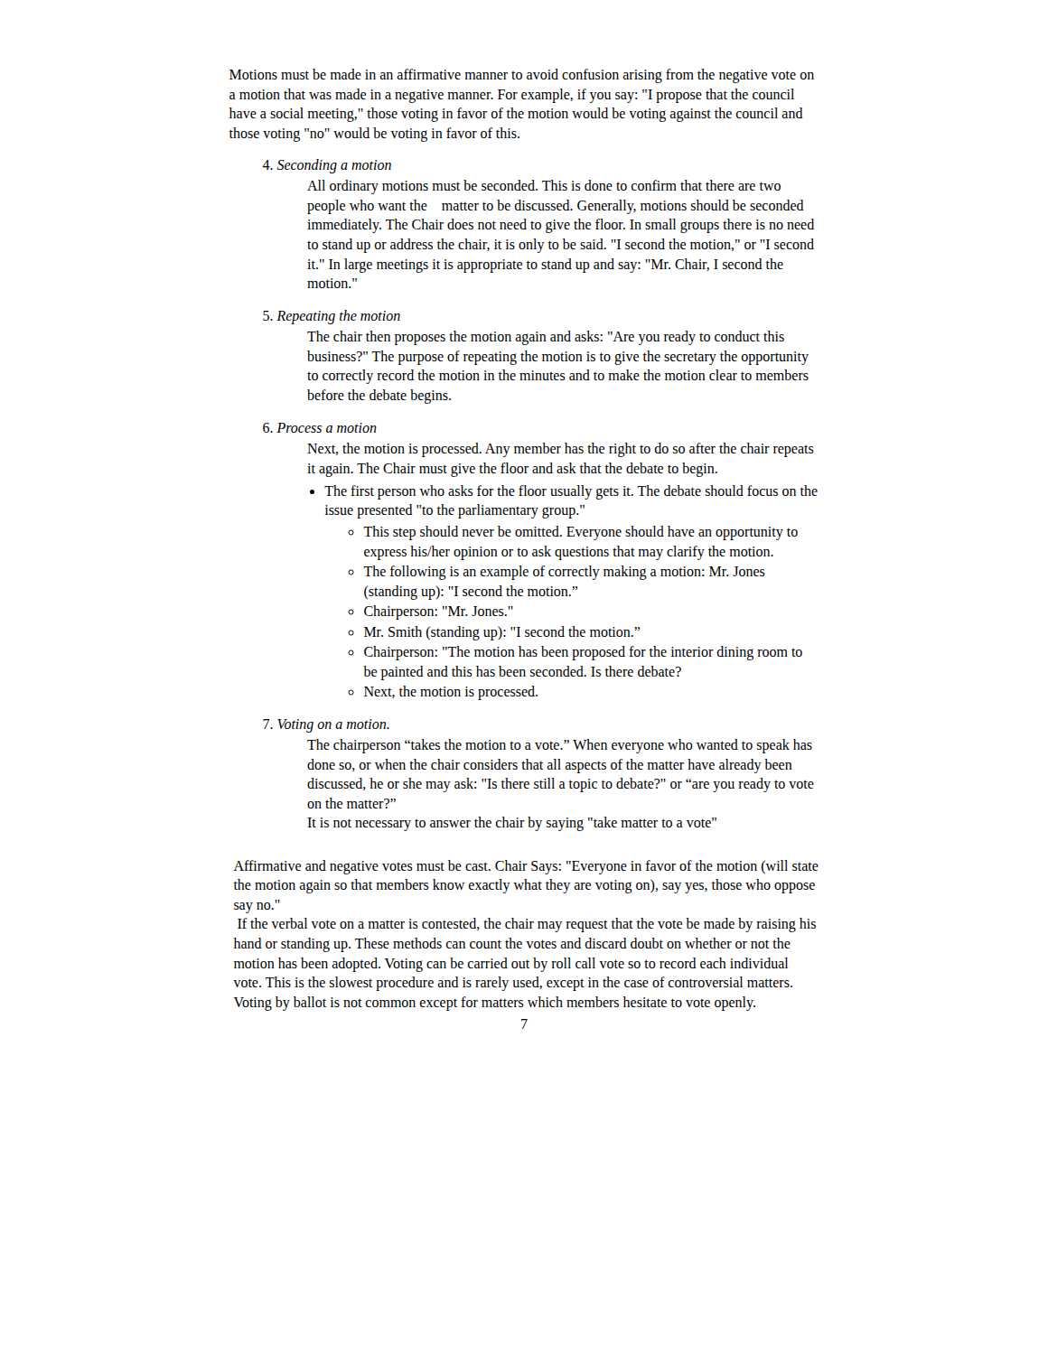Motions must be made in an affirmative manner to avoid confusion arising from the negative vote on a motion that was made in a negative manner. For example, if you say: "I propose that the council have a social meeting," those voting in favor of the motion would be voting against the council and those voting "no" would be voting in favor of this.
Seconding a motion
All ordinary motions must be seconded. This is done to confirm that there are two people who want the matter to be discussed. Generally, motions should be seconded immediately. The Chair does not need to give the floor. In small groups there is no need to stand up or address the chair, it is only to be said. "I second the motion," or "I second it." In large meetings it is appropriate to stand up and say: "Mr. Chair, I second the motion."
Repeating the motion
The chair then proposes the motion again and asks: "Are you ready to conduct this business?" The purpose of repeating the motion is to give the secretary the opportunity to correctly record the motion in the minutes and to make the motion clear to members before the debate begins.
Process a motion
Next, the motion is processed. Any member has the right to do so after the chair repeats it again. The Chair must give the floor and ask that the debate to begin.
The first person who asks for the floor usually gets it. The debate should focus on the issue presented "to the parliamentary group."
This step should never be omitted. Everyone should have an opportunity to express his/her opinion or to ask questions that may clarify the motion.
The following is an example of correctly making a motion: Mr. Jones (standing up): "I second the motion.”
Chairperson: "Mr. Jones."
Mr. Smith (standing up): "I second the motion.”
Chairperson: "The motion has been proposed for the interior dining room to be painted and this has been seconded. Is there debate?
Next, the motion is processed.
Voting on a motion.
The chairperson “takes the motion to a vote.” When everyone who wanted to speak has done so, or when the chair considers that all aspects of the matter have already been discussed, he or she may ask: "Is there still a topic to debate?" or “are you ready to vote on the matter?”
It is not necessary to answer the chair by saying "take matter to a vote"
Affirmative and negative votes must be cast. Chair Says: "Everyone in favor of the motion (will state the motion again so that members know exactly what they are voting on), say yes, those who oppose say no."
If the verbal vote on a matter is contested, the chair may request that the vote be made by raising his hand or standing up. These methods can count the votes and discard doubt on whether or not the motion has been adopted. Voting can be carried out by roll call vote so to record each individual vote. This is the slowest procedure and is rarely used, except in the case of controversial matters. Voting by ballot is not common except for matters which members hesitate to vote openly.
7